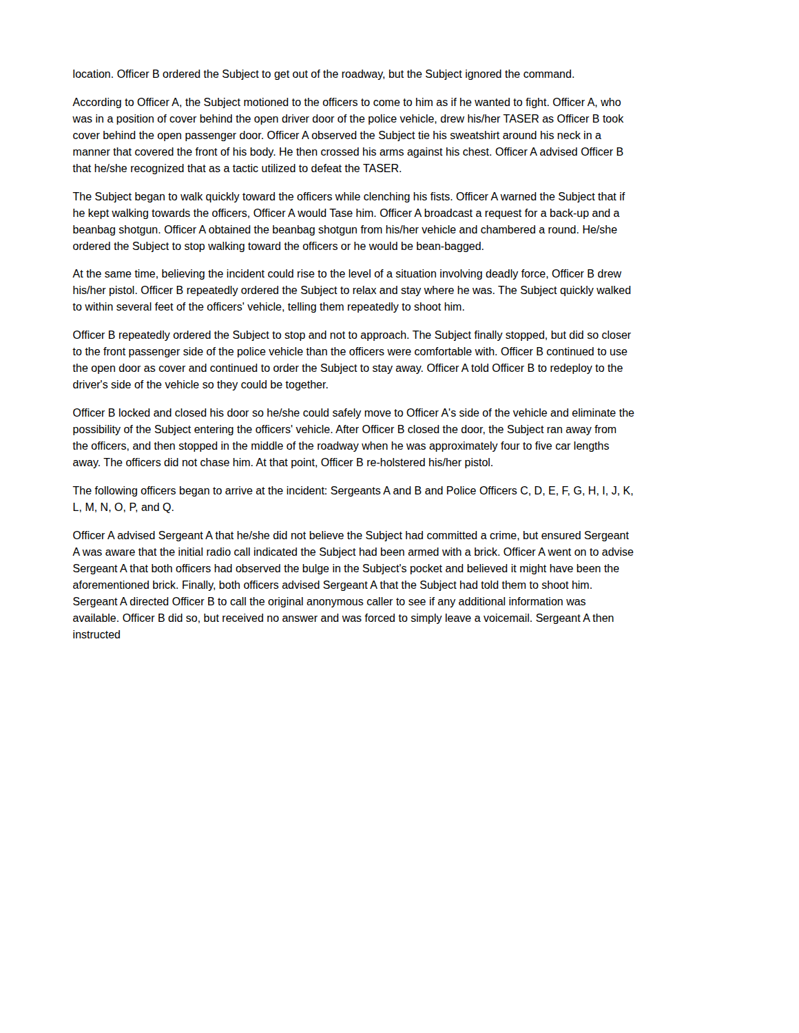location. Officer B ordered the Subject to get out of the roadway, but the Subject ignored the command.
According to Officer A, the Subject motioned to the officers to come to him as if he wanted to fight. Officer A, who was in a position of cover behind the open driver door of the police vehicle, drew his/her TASER as Officer B took cover behind the open passenger door. Officer A observed the Subject tie his sweatshirt around his neck in a manner that covered the front of his body. He then crossed his arms against his chest. Officer A advised Officer B that he/she recognized that as a tactic utilized to defeat the TASER.
The Subject began to walk quickly toward the officers while clenching his fists. Officer A warned the Subject that if he kept walking towards the officers, Officer A would Tase him. Officer A broadcast a request for a back-up and a beanbag shotgun. Officer A obtained the beanbag shotgun from his/her vehicle and chambered a round. He/she ordered the Subject to stop walking toward the officers or he would be bean-bagged.
At the same time, believing the incident could rise to the level of a situation involving deadly force, Officer B drew his/her pistol. Officer B repeatedly ordered the Subject to relax and stay where he was. The Subject quickly walked to within several feet of the officers' vehicle, telling them repeatedly to shoot him.
Officer B repeatedly ordered the Subject to stop and not to approach. The Subject finally stopped, but did so closer to the front passenger side of the police vehicle than the officers were comfortable with. Officer B continued to use the open door as cover and continued to order the Subject to stay away. Officer A told Officer B to redeploy to the driver's side of the vehicle so they could be together.
Officer B locked and closed his door so he/she could safely move to Officer A's side of the vehicle and eliminate the possibility of the Subject entering the officers' vehicle. After Officer B closed the door, the Subject ran away from the officers, and then stopped in the middle of the roadway when he was approximately four to five car lengths away. The officers did not chase him. At that point, Officer B re-holstered his/her pistol.
The following officers began to arrive at the incident: Sergeants A and B and Police Officers C, D, E, F, G, H, I, J, K, L, M, N, O, P, and Q.
Officer A advised Sergeant A that he/she did not believe the Subject had committed a crime, but ensured Sergeant A was aware that the initial radio call indicated the Subject had been armed with a brick. Officer A went on to advise Sergeant A that both officers had observed the bulge in the Subject's pocket and believed it might have been the aforementioned brick. Finally, both officers advised Sergeant A that the Subject had told them to shoot him. Sergeant A directed Officer B to call the original anonymous caller to see if any additional information was available. Officer B did so, but received no answer and was forced to simply leave a voicemail. Sergeant A then instructed